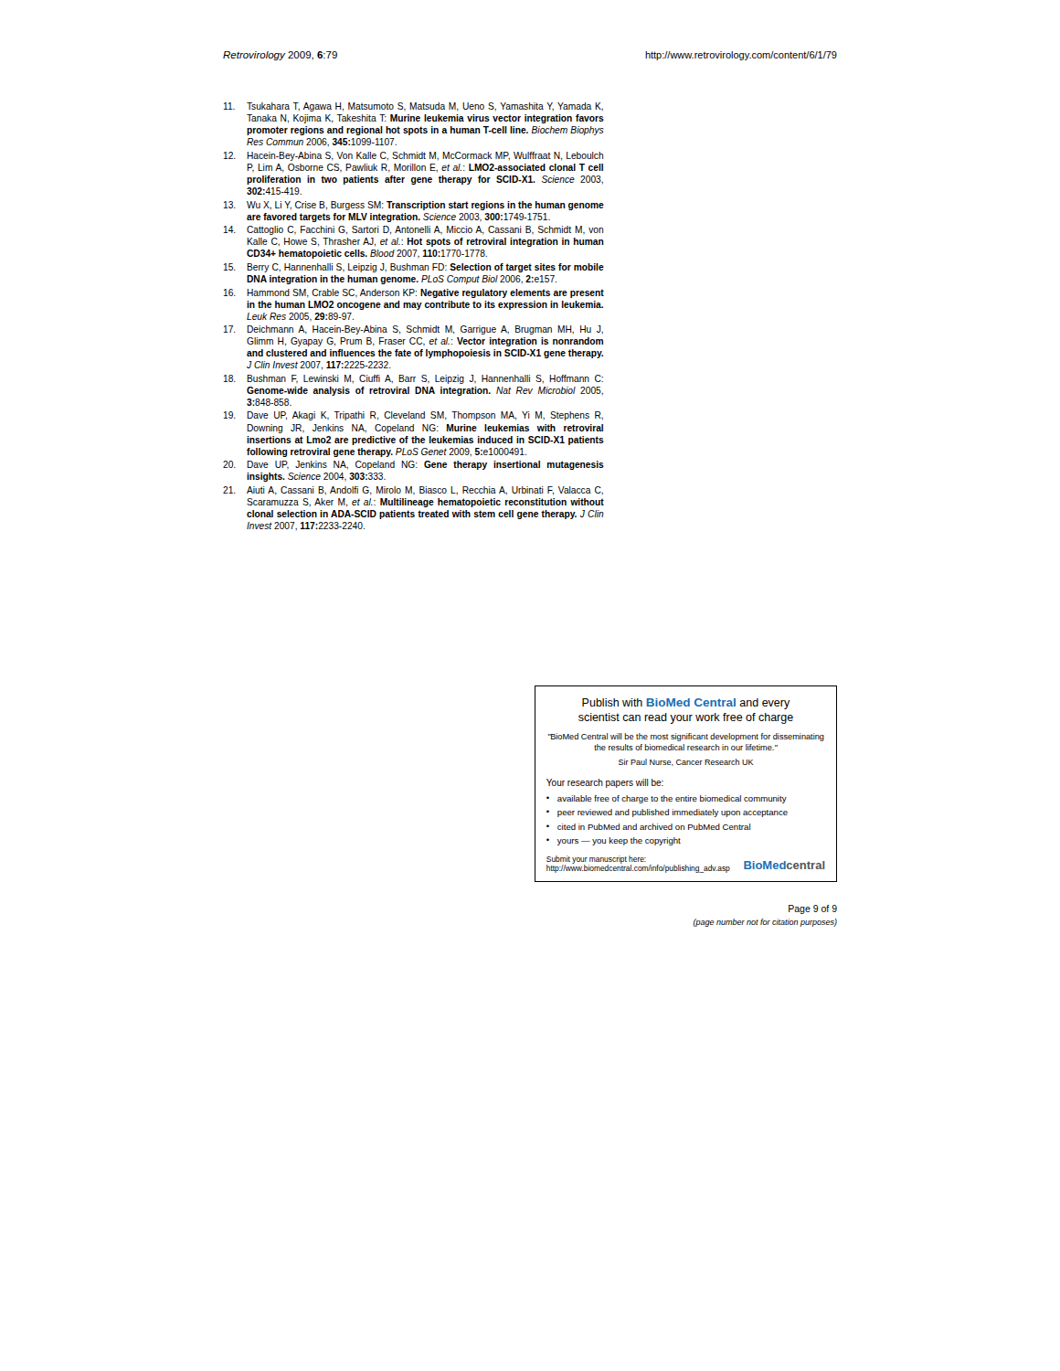Retrovirology 2009, 6:79
http://www.retrovirology.com/content/6/1/79
11. Tsukahara T, Agawa H, Matsumoto S, Matsuda M, Ueno S, Yamashita Y, Yamada K, Tanaka N, Kojima K, Takeshita T: Murine leukemia virus vector integration favors promoter regions and regional hot spots in a human T-cell line. Biochem Biophys Res Commun 2006, 345: 1099-1107.
12. Hacein-Bey-Abina S, Von Kalle C, Schmidt M, McCormack MP, Wulffraat N, Leboulch P, Lim A, Osborne CS, Pawliuk R, Morillon E, et al.: LMO2-associated clonal T cell proliferation in two patients after gene therapy for SCID-X1. Science 2003, 302: 415-419.
13. Wu X, Li Y, Crise B, Burgess SM: Transcription start regions in the human genome are favored targets for MLV integration. Science 2003, 300: 1749-1751.
14. Cattoglio C, Facchini G, Sartori D, Antonelli A, Miccio A, Cassani B, Schmidt M, von Kalle C, Howe S, Thrasher AJ, et al.: Hot spots of retroviral integration in human CD34+ hematopoietic cells. Blood 2007, 110: 1770-1778.
15. Berry C, Hannenhalli S, Leipzig J, Bushman FD: Selection of target sites for mobile DNA integration in the human genome. PLoS Comput Biol 2006, 2: e157.
16. Hammond SM, Crable SC, Anderson KP: Negative regulatory elements are present in the human LMO2 oncogene and may contribute to its expression in leukemia. Leuk Res 2005, 29: 89-97.
17. Deichmann A, Hacein-Bey-Abina S, Schmidt M, Garrigue A, Brugman MH, Hu J, Glimm H, Gyapay G, Prum B, Fraser CC, et al.: Vector integration is nonrandom and clustered and influences the fate of lymphopoiesis in SCID-X1 gene therapy. J Clin Invest 2007, 117: 2225-2232.
18. Bushman F, Lewinski M, Ciuffi A, Barr S, Leipzig J, Hannenhalli S, Hoffmann C: Genome-wide analysis of retroviral DNA integration. Nat Rev Microbiol 2005, 3: 848-858.
19. Dave UP, Akagi K, Tripathi R, Cleveland SM, Thompson MA, Yi M, Stephens R, Downing JR, Jenkins NA, Copeland NG: Murine leukemias with retroviral insertions at Lmo2 are predictive of the leukemias induced in SCID-X1 patients following retroviral gene therapy. PLoS Genet 2009, 5: e1000491.
20. Dave UP, Jenkins NA, Copeland NG: Gene therapy insertional mutagenesis insights. Science 2004, 303: 333.
21. Aiuti A, Cassani B, Andolfi G, Mirolo M, Biasco L, Recchia A, Urbinati F, Valacca C, Scaramuzza S, Aker M, et al.: Multilineage hematopoietic reconstitution without clonal selection in ADA-SCID patients treated with stem cell gene therapy. J Clin Invest 2007, 117: 2233-2240.
Publish with Bio Med Central and every
scientist can read your work free of charge
"BioMed Central will be the most significant development for disseminating the results of biomedical research in our lifetime."
Sir Paul Nurse, Cancer Research UK
Your research papers will be:
available free of charge to the entire biomedical community
peer reviewed and published immediately upon acceptance
cited in PubMed and archived on PubMed Central
yours — you keep the copyright
Submit your manuscript here:
http://www.biomedcentral.com/info/publishing_adv.asp
BioMed central
Page 9 of 9
(page number not for citation purposes)